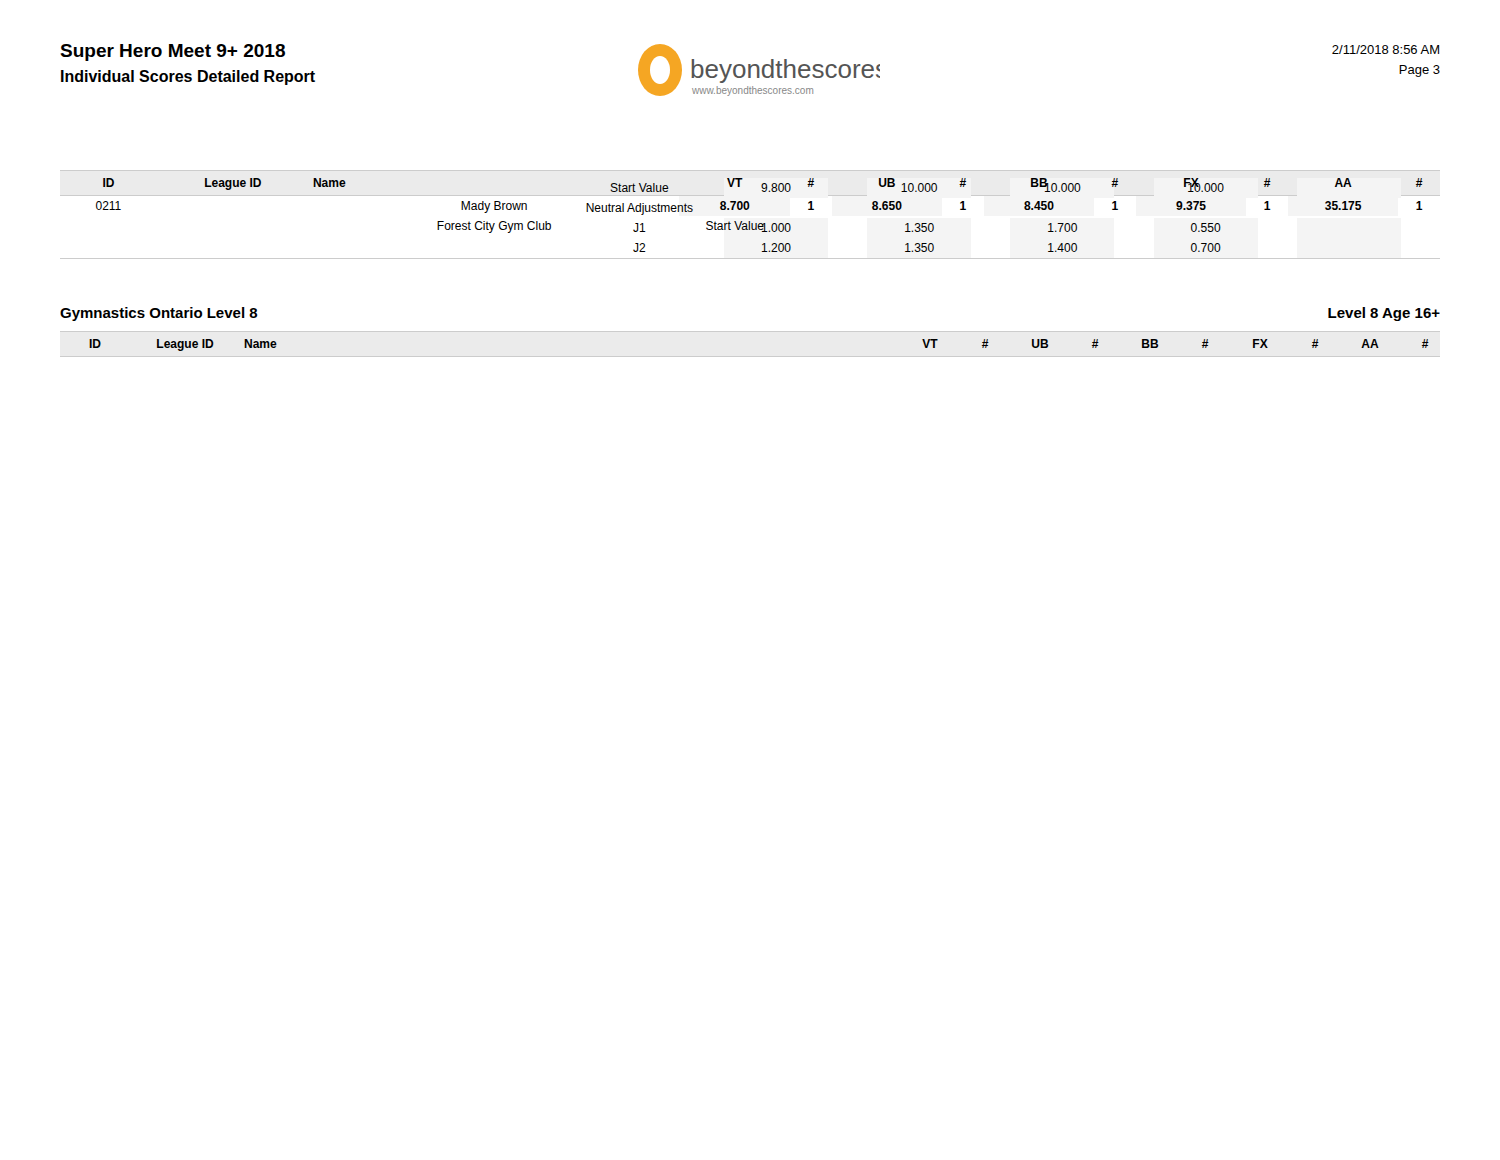Super Hero Meet 9+ 2018
Individual Scores Detailed Report
2/11/2018 8:56 AM
Page 3
| ID | League ID | Name | VT | # | UB | # | BB | # | FX | # | AA | # |
| --- | --- | --- | --- | --- | --- | --- | --- | --- | --- | --- | --- | --- |
| 0211 | | Mady Brown | 8.700 | 1 | 8.650 | 1 | 8.450 | 1 | 9.375 | 1 | 35.175 | 1 |
| | | Forest City Gym Club | Start Value | | | | | | | | | |
| | | | Start Value | 9.800 | | 10.000 | | 10.000 | | 10.000 | | | |
| | | | Neutral Adjustments | | | | | | | | | | |
| | | | J1 | 1.000 | | 1.350 | | 1.700 | | 0.550 | | | |
| | | | J2 | 1.200 | | 1.350 | | 1.400 | | 0.700 | | | |
Gymnastics Ontario Level 8
Level 8 Age 16+
| ID | League ID | Name | VT | # | UB | # | BB | # | FX | # | AA | # |
| --- | --- | --- | --- | --- | --- | --- | --- | --- | --- | --- | --- | --- |